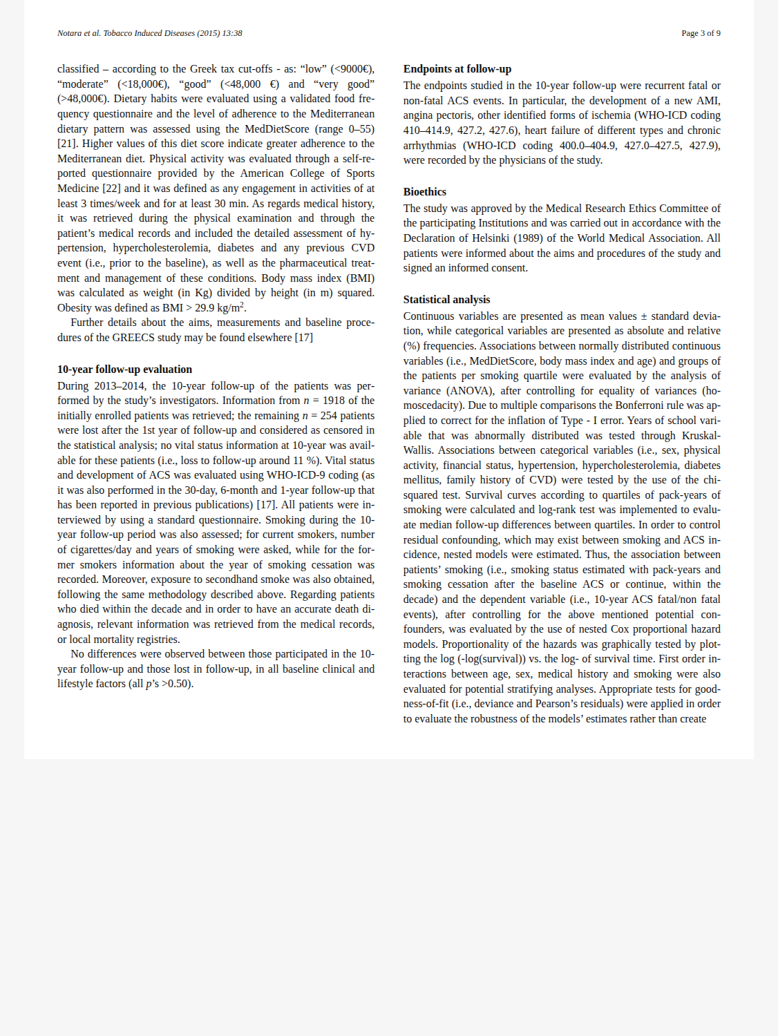Notara et al. Tobacco Induced Diseases (2015) 13:38 Page 3 of 9
classified – according to the Greek tax cut-offs - as: “low” (<9000€), “moderate” (<18,000€), “good” (<48,000 €) and “very good” (>48,000€). Dietary habits were evaluated using a validated food frequency questionnaire and the level of adherence to the Mediterranean dietary pattern was assessed using the MedDietScore (range 0–55) [21]. Higher values of this diet score indicate greater adherence to the Mediterranean diet. Physical activity was evaluated through a self-reported questionnaire provided by the American College of Sports Medicine [22] and it was defined as any engagement in activities of at least 3 times/week and for at least 30 min. As regards medical history, it was retrieved during the physical examination and through the patient’s medical records and included the detailed assessment of hypertension, hypercholesterolemia, diabetes and any previous CVD event (i.e., prior to the baseline), as well as the pharmaceutical treatment and management of these conditions. Body mass index (BMI) was calculated as weight (in Kg) divided by height (in m) squared. Obesity was defined as BMI > 29.9 kg/m2.
Further details about the aims, measurements and baseline procedures of the GREECS study may be found elsewhere [17]
10-year follow-up evaluation
During 2013–2014, the 10-year follow-up of the patients was performed by the study’s investigators. Information from n = 1918 of the initially enrolled patients was retrieved; the remaining n = 254 patients were lost after the 1st year of follow-up and considered as censored in the statistical analysis; no vital status information at 10-year was available for these patients (i.e., loss to follow-up around 11 %). Vital status and development of ACS was evaluated using WHO-ICD-9 coding (as it was also performed in the 30-day, 6-month and 1-year follow-up that has been reported in previous publications) [17]. All patients were interviewed by using a standard questionnaire. Smoking during the 10-year follow-up period was also assessed; for current smokers, number of cigarettes/day and years of smoking were asked, while for the former smokers information about the year of smoking cessation was recorded. Moreover, exposure to secondhand smoke was also obtained, following the same methodology described above. Regarding patients who died within the decade and in order to have an accurate death diagnosis, relevant information was retrieved from the medical records, or local mortality registries.
No differences were observed between those participated in the 10-year follow-up and those lost in follow-up, in all baseline clinical and lifestyle factors (all p’s >0.50).
Endpoints at follow-up
The endpoints studied in the 10-year follow-up were recurrent fatal or non-fatal ACS events. In particular, the development of a new AMI, angina pectoris, other identified forms of ischemia (WHO-ICD coding 410–414.9, 427.2, 427.6), heart failure of different types and chronic arrhythmias (WHO-ICD coding 400.0–404.9, 427.0–427.5, 427.9), were recorded by the physicians of the study.
Bioethics
The study was approved by the Medical Research Ethics Committee of the participating Institutions and was carried out in accordance with the Declaration of Helsinki (1989) of the World Medical Association. All patients were informed about the aims and procedures of the study and signed an informed consent.
Statistical analysis
Continuous variables are presented as mean values ± standard deviation, while categorical variables are presented as absolute and relative (%) frequencies. Associations between normally distributed continuous variables (i.e., MedDietScore, body mass index and age) and groups of the patients per smoking quartile were evaluated by the analysis of variance (ANOVA), after controlling for equality of variances (homoscedacity). Due to multiple comparisons the Bonferroni rule was applied to correct for the inflation of Type - I error. Years of school variable that was abnormally distributed was tested through Kruskal-Wallis. Associations between categorical variables (i.e., sex, physical activity, financial status, hypertension, hypercholesterolemia, diabetes mellitus, family history of CVD) were tested by the use of the chi-squared test. Survival curves according to quartiles of pack-years of smoking were calculated and log-rank test was implemented to evaluate median follow-up differences between quartiles. In order to control residual confounding, which may exist between smoking and ACS incidence, nested models were estimated. Thus, the association between patients’ smoking (i.e., smoking status estimated with pack-years and smoking cessation after the baseline ACS or continue, within the decade) and the dependent variable (i.e., 10-year ACS fatal/non fatal events), after controlling for the above mentioned potential confounders, was evaluated by the use of nested Cox proportional hazard models. Proportionality of the hazards was graphically tested by plotting the log (-log(survival)) vs. the log- of survival time. First order interactions between age, sex, medical history and smoking were also evaluated for potential stratifying analyses. Appropriate tests for goodness-of-fit (i.e., deviance and Pearson’s residuals) were applied in order to evaluate the robustness of the models’ estimates rather than create